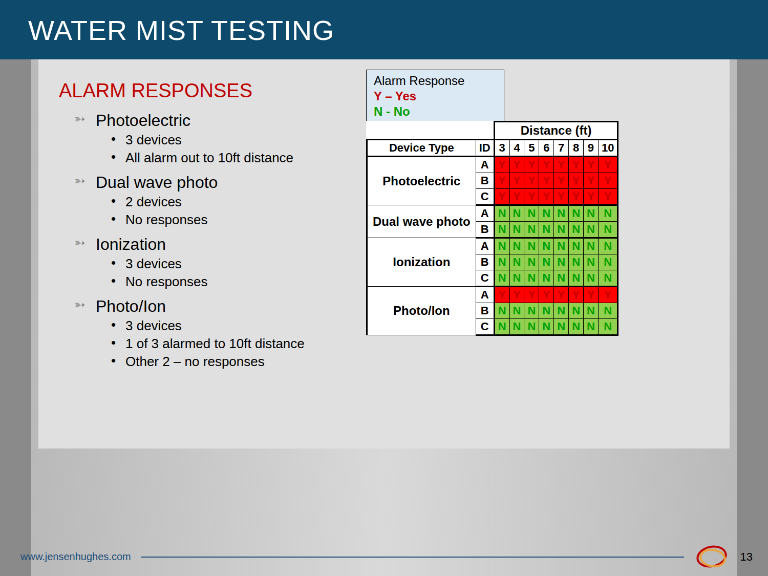WATER MIST TESTING
ALARM RESPONSES
Photoelectric
3 devices
All alarm out to 10ft distance
Dual wave photo
2 devices
No responses
Ionization
3 devices
No responses
Photo/Ion
3 devices
1 of 3 alarmed to 10ft distance
Other 2 – no responses
Alarm Response
Y – Yes
N - No
| | | Distance (ft) |
| Device Type | ID | 3 | 4 | 5 | 6 | 7 | 8 | 9 | 10 |
| Photoelectric | A | Y | Y | Y | Y | Y | Y | Y | Y |
| B | Y | Y | Y | Y | Y | Y | Y | Y |
| C | Y | Y | Y | Y | Y | Y | Y | Y |
| Dual wave photo | A | N | N | N | N | N | N | N | N |
| B | N | N | N | N | N | N | N | N |
| Ionization | A | N | N | N | N | N | N | N | N |
| B | N | N | N | N | N | N | N | N |
| C | N | N | N | N | N | N | N | N |
| Photo/Ion | A | Y | Y | Y | Y | Y | Y | Y | Y |
| B | N | N | N | N | N | N | N | N |
| C | N | N | N | N | N | N | N | N |
www.jensenhughes.com 13